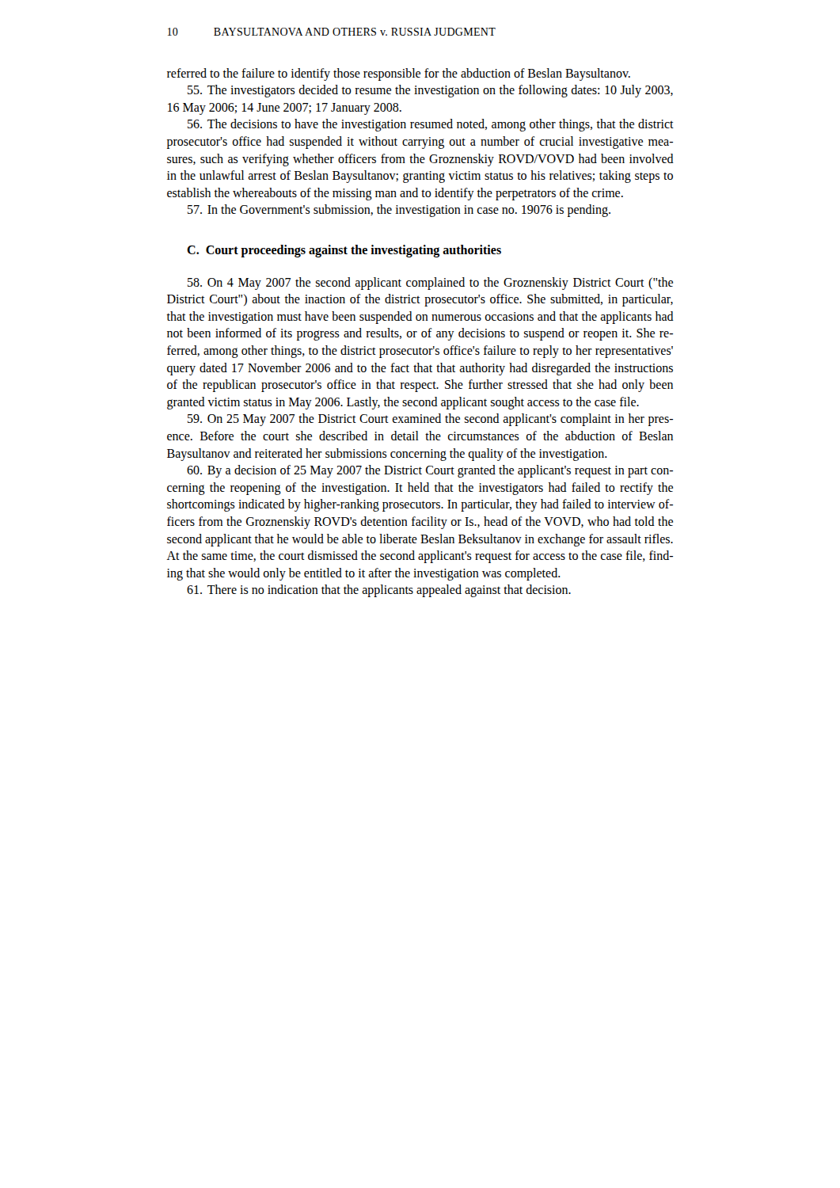10 BAYSULTANOVA AND OTHERS v. RUSSIA JUDGMENT
referred to the failure to identify those responsible for the abduction of Beslan Baysultanov.
55. The investigators decided to resume the investigation on the following dates: 10 July 2003, 16 May 2006; 14 June 2007; 17 January 2008.
56. The decisions to have the investigation resumed noted, among other things, that the district prosecutor's office had suspended it without carrying out a number of crucial investigative measures, such as verifying whether officers from the Groznenskiy ROVD/VOVD had been involved in the unlawful arrest of Beslan Baysultanov; granting victim status to his relatives; taking steps to establish the whereabouts of the missing man and to identify the perpetrators of the crime.
57. In the Government's submission, the investigation in case no. 19076 is pending.
C. Court proceedings against the investigating authorities
58. On 4 May 2007 the second applicant complained to the Groznenskiy District Court ("the District Court") about the inaction of the district prosecutor's office. She submitted, in particular, that the investigation must have been suspended on numerous occasions and that the applicants had not been informed of its progress and results, or of any decisions to suspend or reopen it. She referred, among other things, to the district prosecutor's office's failure to reply to her representatives' query dated 17 November 2006 and to the fact that that authority had disregarded the instructions of the republican prosecutor's office in that respect. She further stressed that she had only been granted victim status in May 2006. Lastly, the second applicant sought access to the case file.
59. On 25 May 2007 the District Court examined the second applicant's complaint in her presence. Before the court she described in detail the circumstances of the abduction of Beslan Baysultanov and reiterated her submissions concerning the quality of the investigation.
60. By a decision of 25 May 2007 the District Court granted the applicant's request in part concerning the reopening of the investigation. It held that the investigators had failed to rectify the shortcomings indicated by higher-ranking prosecutors. In particular, they had failed to interview officers from the Groznenskiy ROVD's detention facility or Is., head of the VOVD, who had told the second applicant that he would be able to liberate Beslan Beksultanov in exchange for assault rifles. At the same time, the court dismissed the second applicant's request for access to the case file, finding that she would only be entitled to it after the investigation was completed.
61. There is no indication that the applicants appealed against that decision.